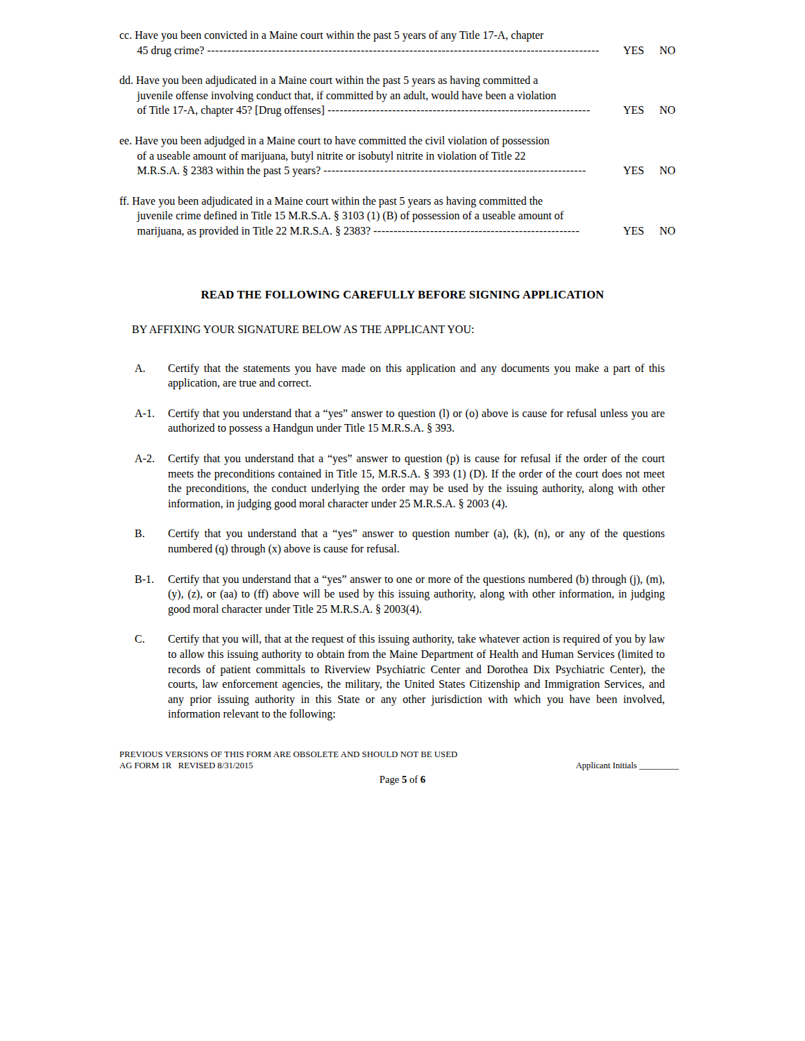cc. Have you been convicted in a Maine court within the past 5 years of any Title 17-A, chapter 45 drug crime? -------------------------------------------------------------------------------------------------
YES NO
dd. Have you been adjudicated in a Maine court within the past 5 years as having committed a juvenile offense involving conduct that, if committed by an adult, would have been a violation of Title 17-A, chapter 45? [Drug offenses] -----------------------------------------------------------------
YES NO
ee. Have you been adjudged in a Maine court to have committed the civil violation of possession of a useable amount of marijuana, butyl nitrite or isobutyl nitrite in violation of Title 22 M.R.S.A. § 2383 within the past 5 years? -----------------------------------------------------------------
YES NO
ff. Have you been adjudicated in a Maine court within the past 5 years as having committed the juvenile crime defined in Title 15 M.R.S.A. § 3103 (1) (B) of possession of a useable amount of marijuana, as provided in Title 22 M.R.S.A. § 2383? ---------------------------------------------------
YES NO
READ THE FOLLOWING CAREFULLY BEFORE SIGNING APPLICATION
BY AFFIXING YOUR SIGNATURE BELOW AS THE APPLICANT YOU:
A.
Certify that the statements you have made on this application and any documents you make a part of this application, are true and correct.
A-1.
Certify that you understand that a “yes” answer to question (l) or (o) above is cause for refusal unless you are authorized to possess a Handgun under Title 15 M.R.S.A. § 393.
A-2.
Certify that you understand that a “yes” answer to question (p) is cause for refusal if the order of the court meets the preconditions contained in Title 15, M.R.S.A. § 393 (1) (D). If the order of the court does not meet the preconditions, the conduct underlying the order may be used by the issuing authority, along with other information, in judging good moral character under 25 M.R.S.A. § 2003 (4).
B.
Certify that you understand that a “yes” answer to question number (a), (k), (n), or any of the questions numbered (q) through (x) above is cause for refusal.
B-1.
Certify that you understand that a “yes” answer to one or more of the questions numbered (b) through (j), (m), (y), (z), or (aa) to (ff) above will be used by this issuing authority, along with other information, in judging good moral character under Title 25 M.R.S.A. § 2003(4).
C.
Certify that you will, that at the request of this issuing authority, take whatever action is required of you by law to allow this issuing authority to obtain from the Maine Department of Health and Human Services (limited to records of patient committals to Riverview Psychiatric Center and Dorothea Dix Psychiatric Center), the courts, law enforcement agencies, the military, the United States Citizenship and Immigration Services, and any prior issuing authority in this State or any other jurisdiction with which you have been involved, information relevant to the following:
PREVIOUS VERSIONS OF THIS FORM ARE OBSOLETE AND SHOULD NOT BE USED
AG FORM 1R REVISED 8/31/2015
Applicant Initials _________
Page 5 of 6